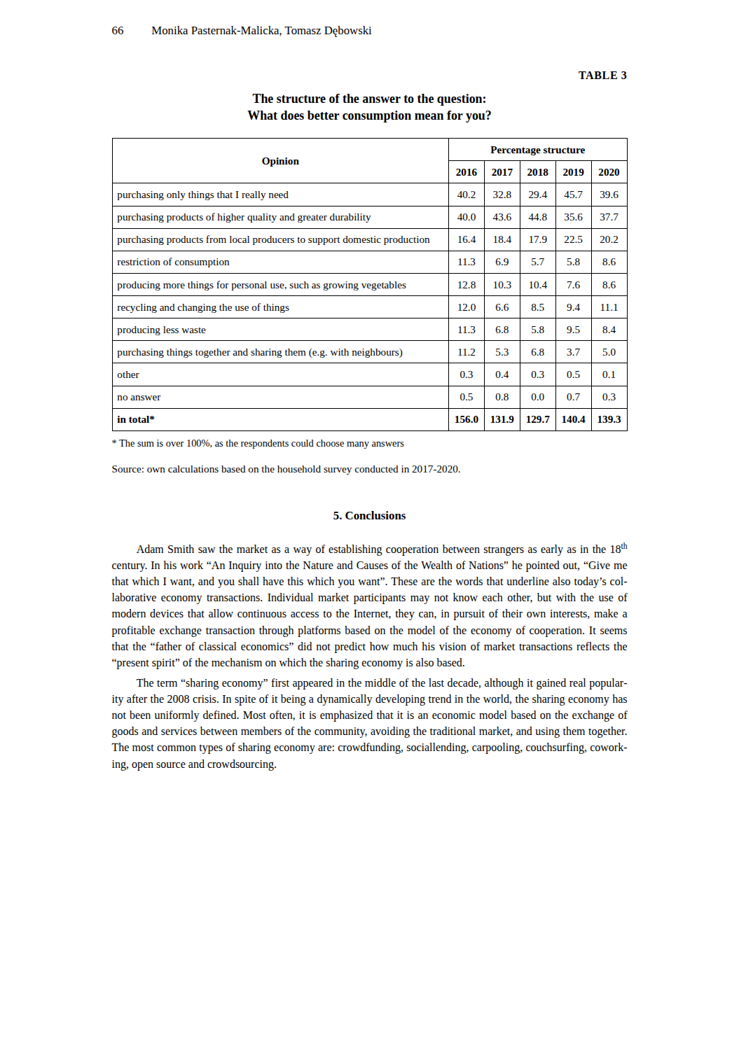66 Monika Pasternak-Malicka, Tomasz Dębowski
TABLE 3
The structure of the answer to the question:
What does better consumption mean for you?
| Opinion | Percentage structure |
| --- | --- |
| 2016 | 2017 | 2018 | 2019 | 2020 |
| purchasing only things that I really need | 40.2 | 32.8 | 29.4 | 45.7 | 39.6 |
| purchasing products of higher quality and greater durability | 40.0 | 43.6 | 44.8 | 35.6 | 37.7 |
| purchasing products from local producers to support domestic production | 16.4 | 18.4 | 17.9 | 22.5 | 20.2 |
| restriction of consumption | 11.3 | 6.9 | 5.7 | 5.8 | 8.6 |
| producing more things for personal use, such as growing vegetables | 12.8 | 10.3 | 10.4 | 7.6 | 8.6 |
| recycling and changing the use of things | 12.0 | 6.6 | 8.5 | 9.4 | 11.1 |
| producing less waste | 11.3 | 6.8 | 5.8 | 9.5 | 8.4 |
| purchasing things together and sharing them (e.g. with neighbours) | 11.2 | 5.3 | 6.8 | 3.7 | 5.0 |
| other | 0.3 | 0.4 | 0.3 | 0.5 | 0.1 |
| no answer | 0.5 | 0.8 | 0.0 | 0.7 | 0.3 |
| in total* | 156.0 | 131.9 | 129.7 | 140.4 | 139.3 |
* The sum is over 100%, as the respondents could choose many answers
Source: own calculations based on the household survey conducted in 2017-2020.
5. Conclusions
Adam Smith saw the market as a way of establishing cooperation between strangers as early as in the 18th century. In his work “An Inquiry into the Nature and Causes of the Wealth of Nations” he pointed out, “Give me that which I want, and you shall have this which you want”. These are the words that underline also today’s collaborative economy transactions. Individual market participants may not know each other, but with the use of modern devices that allow continuous access to the Internet, they can, in pursuit of their own interests, make a profitable exchange transaction through platforms based on the model of the economy of cooperation. It seems that the “father of classical economics” did not predict how much his vision of market transactions reflects the “present spirit” of the mechanism on which the sharing economy is also based.
The term “sharing economy” first appeared in the middle of the last decade, although it gained real popularity after the 2008 crisis. In spite of it being a dynamically developing trend in the world, the sharing economy has not been uniformly defined. Most often, it is emphasized that it is an economic model based on the exchange of goods and services between members of the community, avoiding the traditional market, and using them together. The most common types of sharing economy are: crowdfunding, sociallending, carpooling, couchsurfing, coworking, open source and crowdsourcing.